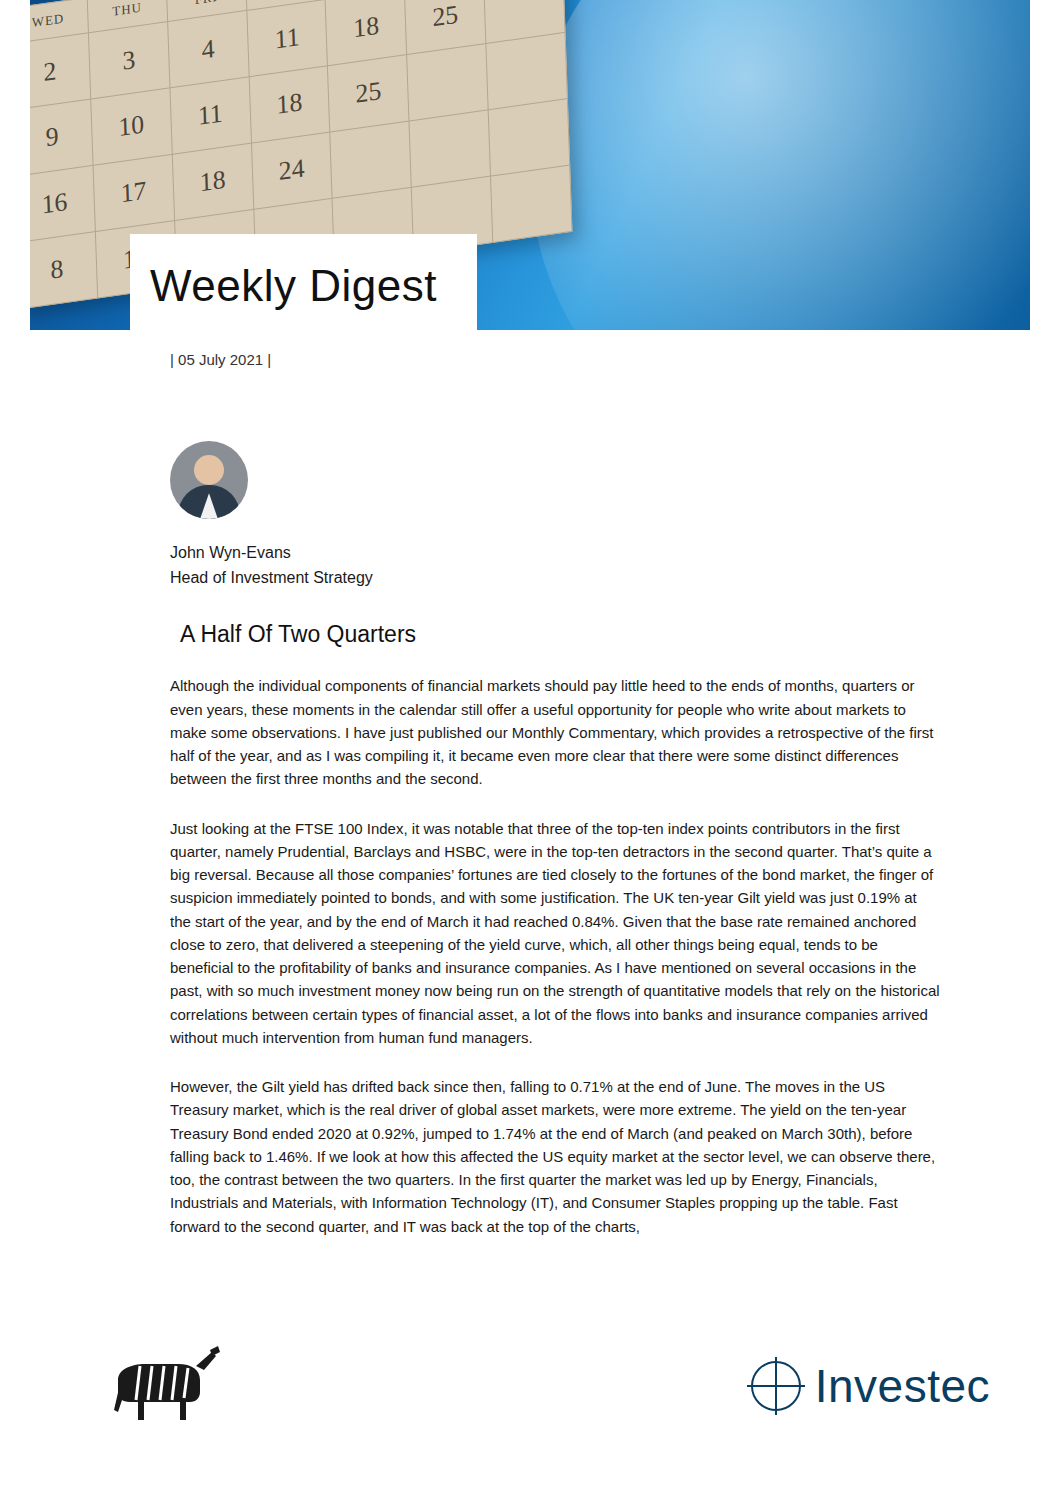| Wed | Thu | Fri | | | | |
| --- | --- | --- | --- | --- | --- | --- |
| 2 | 3 | 4 | 11 | 18 | 25 | |
| 9 | 10 | 11 | 18 | 25 | | |
| 16 | 17 | 18 | 24 | | | |
| 8 | 16 | 24 | | | | |
Weekly Digest
| 05 July 2021 |
John Wyn-Evans
Head of Investment Strategy
A Half Of Two Quarters
Although the individual components of financial markets should pay little heed to the ends of months, quarters or even years, these moments in the calendar still offer a useful opportunity for people who write about markets to make some observations. I have just published our Monthly Commentary, which provides a retrospective of the first half of the year, and as I was compiling it, it became even more clear that there were some distinct differences between the first three months and the second.
Just looking at the FTSE 100 Index, it was notable that three of the top-ten index points contributors in the first quarter, namely Prudential, Barclays and HSBC, were in the top-ten detractors in the second quarter. That’s quite a big reversal. Because all those companies’ fortunes are tied closely to the fortunes of the bond market, the finger of suspicion immediately pointed to bonds, and with some justification. The UK ten-year Gilt yield was just 0.19% at the start of the year, and by the end of March it had reached 0.84%. Given that the base rate remained anchored close to zero, that delivered a steepening of the yield curve, which, all other things being equal, tends to be beneficial to the profitability of banks and insurance companies. As I have mentioned on several occasions in the past, with so much investment money now being run on the strength of quantitative models that rely on the historical correlations between certain types of financial asset, a lot of the flows into banks and insurance companies arrived without much intervention from human fund managers.
However, the Gilt yield has drifted back since then, falling to 0.71% at the end of June. The moves in the US Treasury market, which is the real driver of global asset markets, were more extreme. The yield on the ten-year Treasury Bond ended 2020 at 0.92%, jumped to 1.74% at the end of March (and peaked on March 30th), before falling back to 1.46%. If we look at how this affected the US equity market at the sector level, we can observe there, too, the contrast between the two quarters. In the first quarter the market was led up by Energy, Financials, Industrials and Materials, with Information Technology (IT), and Consumer Staples propping up the table. Fast forward to the second quarter, and IT was back at the top of the charts,
Investec